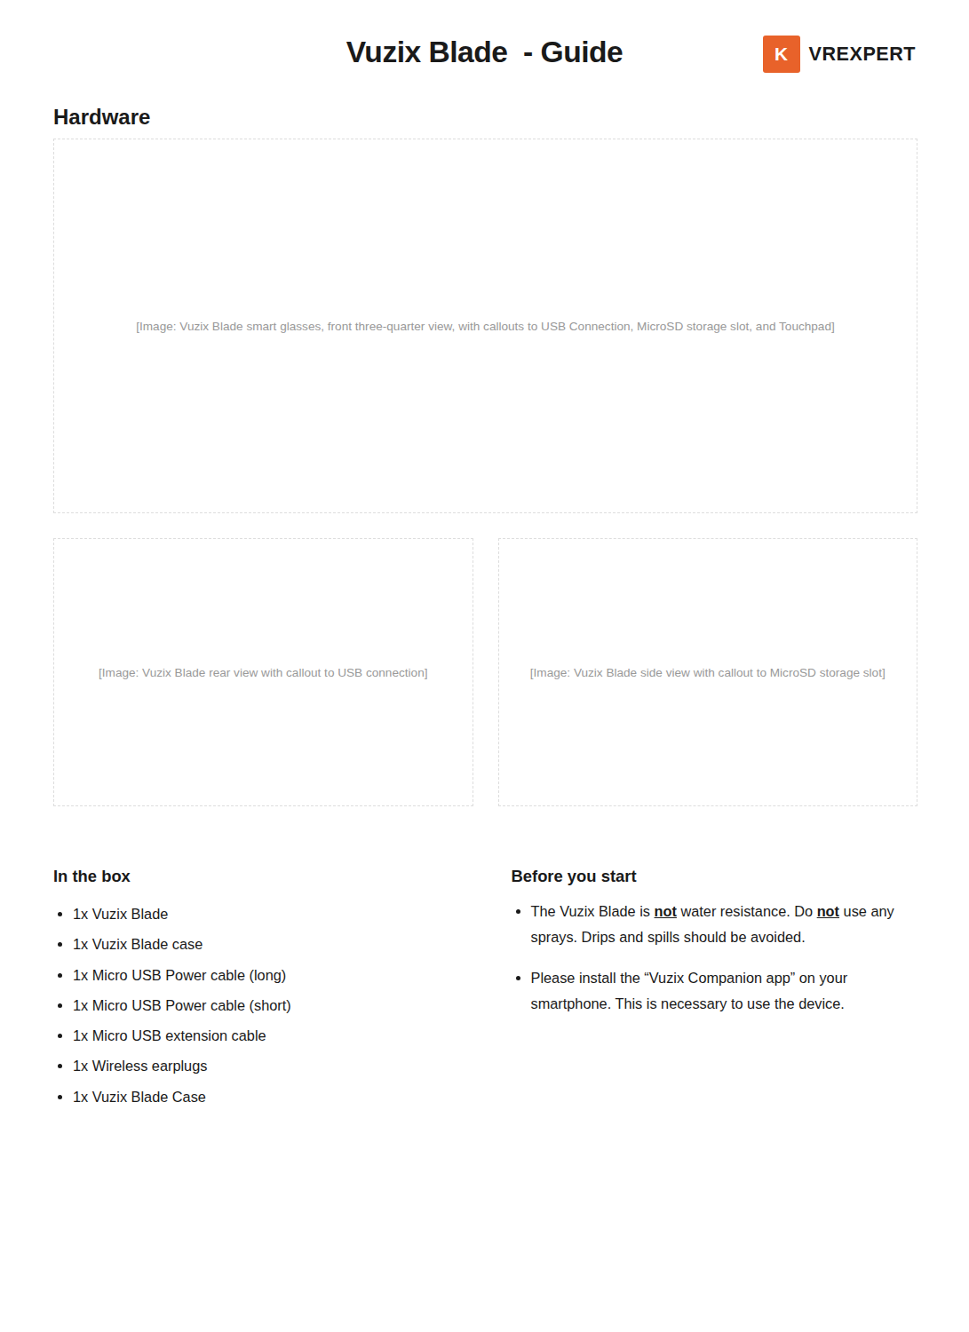Vuzix Blade - Guide
K
VREXPERT
Hardware
[Image: Vuzix Blade smart glasses, front three-quarter view, with callouts to USB Connection, MicroSD storage slot, and Touchpad]
[Image: Vuzix Blade rear view with callout to USB connection]
[Image: Vuzix Blade side view with callout to MicroSD storage slot]
In the box
1x Vuzix Blade
1x Vuzix Blade case
1x Micro USB Power cable (long)
1x Micro USB Power cable (short)
1x Micro USB extension cable
1x Wireless earplugs
1x Vuzix Blade Case
Before you start
The Vuzix Blade is not water resistance. Do not use any sprays. Drips and spills should be avoided.
Please install the “Vuzix Companion app” on your smartphone. This is necessary to use the device.